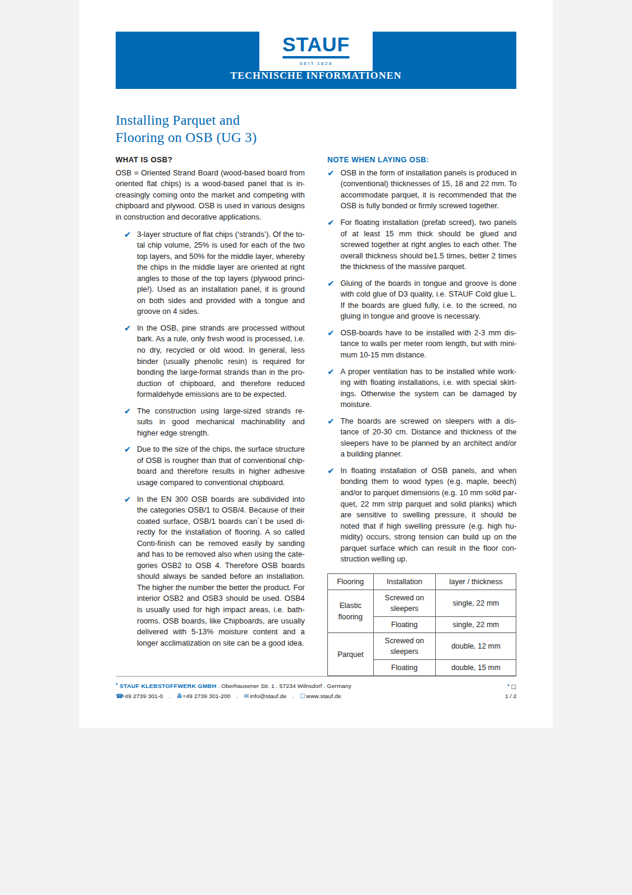Technische Informationen
STAUF
seit 1828
Installing Parquet and
Flooring on OSB (UG 3)
What is OSB?
OSB = Oriented Strand Board (wood-based board from oriented flat chips) is a wood-based panel that is increasingly coming onto the market and competing with chipboard and plywood. OSB is used in various designs in construction and decorative applications.
3-layer structure of flat chips (‘strands’). Of the total chip volume, 25% is used for each of the two top layers, and 50% for the middle layer, whereby the chips in the middle layer are oriented at right angles to those of the top layers (plywood principle!). Used as an installation panel, it is ground on both sides and provided with a tongue and groove on 4 sides.
In the OSB, pine strands are processed without bark. As a rule, only fresh wood is processed, i.e. no dry, recycled or old wood. In general, less binder (usually phenolic resin) is required for bonding the large-format strands than in the production of chipboard, and therefore reduced formaldehyde emissions are to be expected.
The construction using large-sized strands results in good mechanical machinability and higher edge strength.
Due to the size of the chips, the surface structure of OSB is rougher than that of conventional chipboard and therefore results in higher adhesive usage compared to conventional chipboard.
In the EN 300 OSB boards are subdivided into the categories OSB/1 to OSB/4. Because of their coated surface, OSB/1 boards can´t be used directly for the installation of flooring. A so called Conti-finish can be removed easily by sanding and has to be removed also when using the categories OSB2 to OSB 4. Therefore OSB boards should always be sanded before an installation. The higher the number the better the product. For interior OSB2 and OSB3 should be used. OSB4 is usually used for high impact areas, i.e. bathrooms. OSB boards, like Chipboards, are usually delivered with 5-13% moisture content and a longer acclimatization on site can be a good idea.
Note when laying OSB:
OSB in the form of installation panels is produced in (conventional) thicknesses of 15, 18 and 22 mm. To accommodate parquet, it is recommended that the OSB is fully bonded or firmly screwed together.
For floating installation (prefab screed), two panels of at least 15 mm thick should be glued and screwed together at right angles to each other. The overall thickness should be1.5 times, better 2 times the thickness of the massive parquet.
Gluing of the boards in tongue and groove is done with cold glue of D3 quality, i.e. STAUF Cold glue L. If the boards are glued fully, i.e. to the screed, no gluing in tongue and groove is necessary.
OSB-boards have to be installed with 2-3 mm distance to walls per meter room length, but with minimum 10-15 mm distance.
A proper ventilation has to be installed while working with floating installations, i.e. with special skirtings. Otherwise the system can be damaged by moisture.
The boards are screwed on sleepers with a distance of 20-30 cm. Distance and thickness of the sleepers have to be planned by an architect and/or a building planner.
In floating installation of OSB panels, and when bonding them to wood types (e.g. maple, beech) and/or to parquet dimensions (e.g. 10 mm solid parquet, 22 mm strip parquet and solid planks) which are sensitive to swelling pressure, it should be noted that if high swelling pressure (e.g. high humidity) occurs, strong tension can build up on the parquet surface which can result in the floor construction welling up.
| Flooring | Installation | layer / thickness |
| --- | --- | --- |
| Elastic flooring | Screwed on sleepers | single, 22 mm |
| Floating | single, 22 mm |
| Parquet | Screwed on sleepers | double, 12 mm |
| Floating | double, 15 mm |
+ STAUF KLEBSTOFFWERK GMBH . Oberhausener Str. 1 . 57234 Wilnsdorf . Germany
☎+49 2739 301-0 . 🖶+49 2739 301-200 . ✉info@stauf.de . ☐www.stauf.de
+ ☐
1 / 2